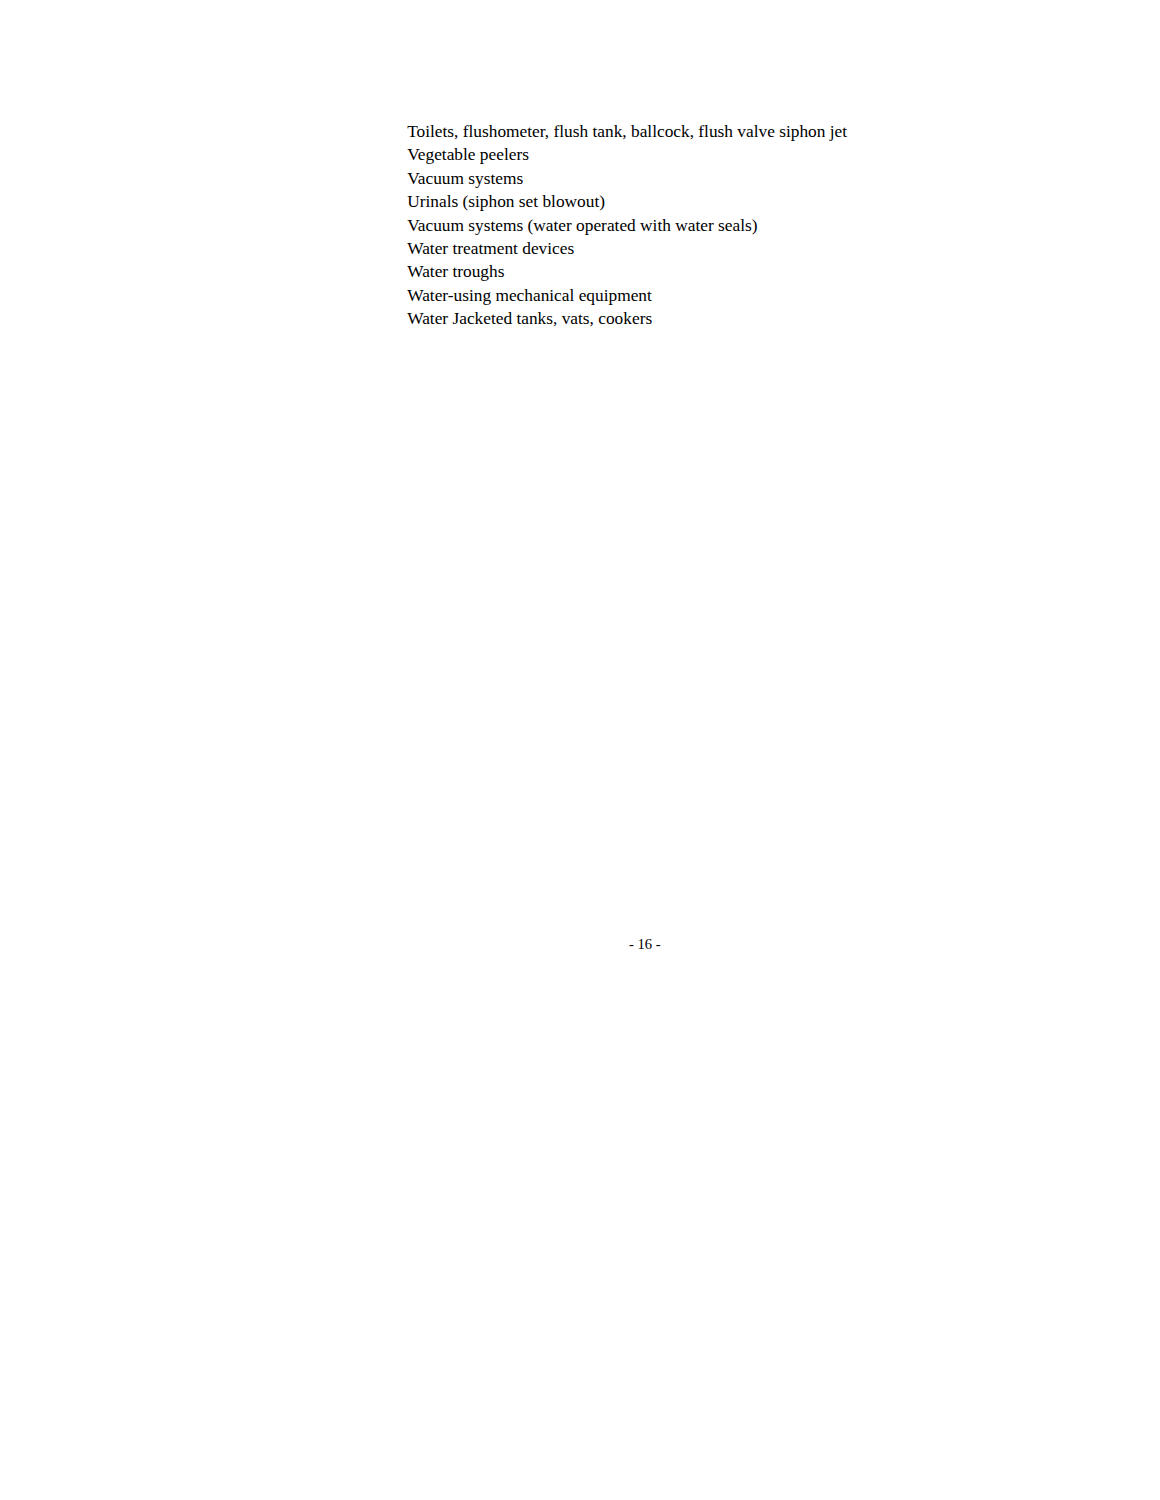Toilets, flushometer, flush tank, ballcock, flush valve siphon jet
Vegetable peelers
Vacuum systems
Urinals (siphon set blowout)
Vacuum systems (water operated with water seals)
Water treatment devices
Water troughs
Water-using mechanical equipment
Water Jacketed tanks, vats, cookers
- 16 -